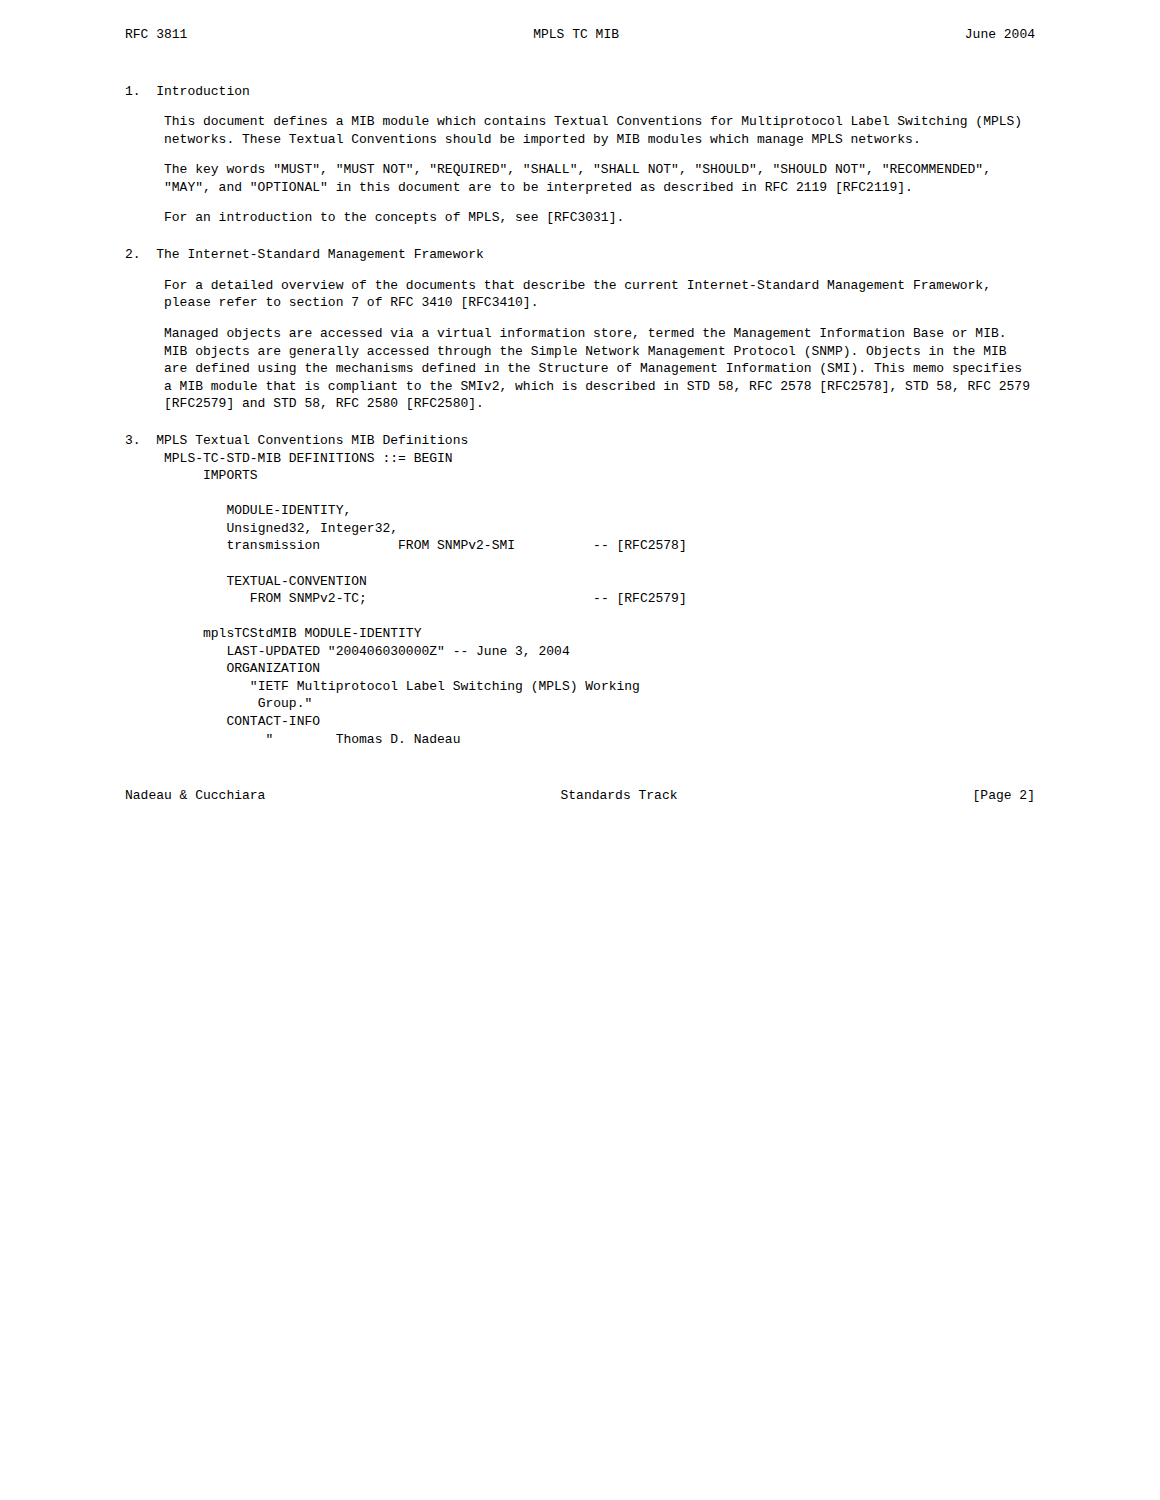RFC 3811 MPLS TC MIB June 2004
1. Introduction
This document defines a MIB module which contains Textual Conventions for Multiprotocol Label Switching (MPLS) networks. These Textual Conventions should be imported by MIB modules which manage MPLS networks.
The key words "MUST", "MUST NOT", "REQUIRED", "SHALL", "SHALL NOT", "SHOULD", "SHOULD NOT", "RECOMMENDED", "MAY", and "OPTIONAL" in this document are to be interpreted as described in RFC 2119 [RFC2119].
For an introduction to the concepts of MPLS, see [RFC3031].
2. The Internet-Standard Management Framework
For a detailed overview of the documents that describe the current Internet-Standard Management Framework, please refer to section 7 of RFC 3410 [RFC3410].
Managed objects are accessed via a virtual information store, termed the Management Information Base or MIB. MIB objects are generally accessed through the Simple Network Management Protocol (SNMP). Objects in the MIB are defined using the mechanisms defined in the Structure of Management Information (SMI). This memo specifies a MIB module that is compliant to the SMIv2, which is described in STD 58, RFC 2578 [RFC2578], STD 58, RFC 2579 [RFC2579] and STD 58, RFC 2580 [RFC2580].
3. MPLS Textual Conventions MIB Definitions
MPLS-TC-STD-MIB DEFINITIONS ::= BEGIN
     IMPORTS

        MODULE-IDENTITY,
        Unsigned32, Integer32,
        transmission          FROM SNMPv2-SMI          -- [RFC2578]

        TEXTUAL-CONVENTION
           FROM SNMPv2-TC;                             -- [RFC2579]

     mplsTCStdMIB MODULE-IDENTITY
        LAST-UPDATED "200406030000Z" -- June 3, 2004
        ORGANIZATION
           "IETF Multiprotocol Label Switching (MPLS) Working
            Group."
        CONTACT-INFO
             "        Thomas D. Nadeau
Nadeau & Cucchiara Standards Track [Page 2]